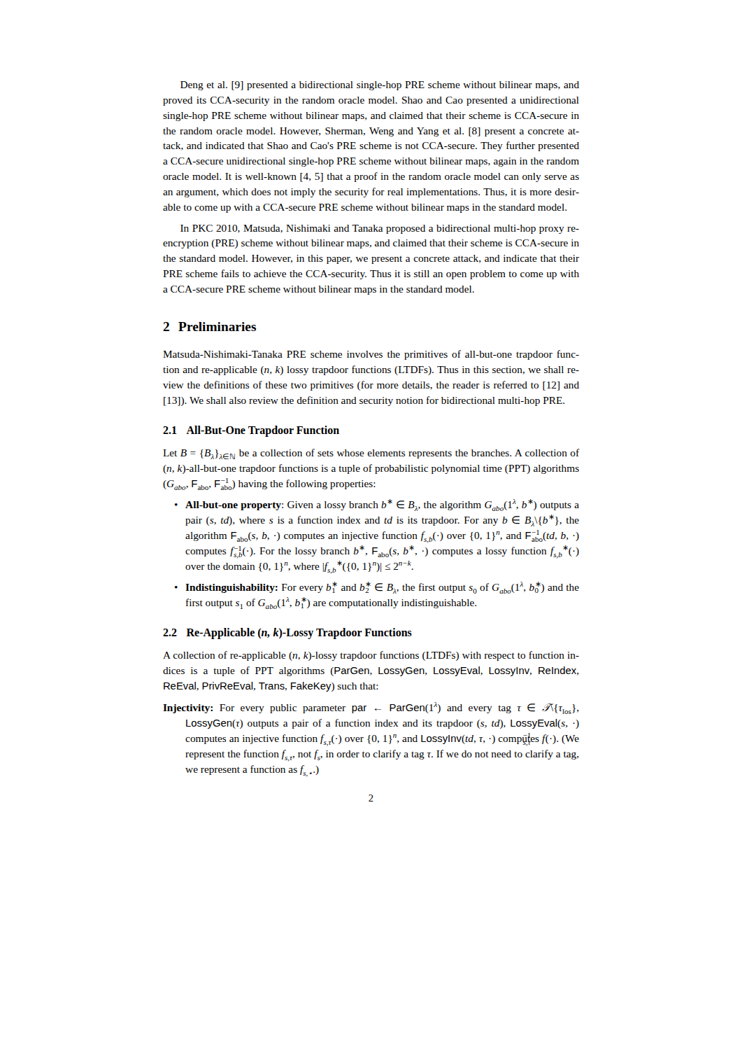Deng et al. [9] presented a bidirectional single-hop PRE scheme without bilinear maps, and proved its CCA-security in the random oracle model. Shao and Cao presented a unidirectional single-hop PRE scheme without bilinear maps, and claimed that their scheme is CCA-secure in the random oracle model. However, Sherman, Weng and Yang et al. [8] present a concrete attack, and indicated that Shao and Cao's PRE scheme is not CCA-secure. They further presented a CCA-secure unidirectional single-hop PRE scheme without bilinear maps, again in the random oracle model. It is well-known [4, 5] that a proof in the random oracle model can only serve as an argument, which does not imply the security for real implementations. Thus, it is more desirable to come up with a CCA-secure PRE scheme without bilinear maps in the standard model.
In PKC 2010, Matsuda, Nishimaki and Tanaka proposed a bidirectional multi-hop proxy re-encryption (PRE) scheme without bilinear maps, and claimed that their scheme is CCA-secure in the standard model. However, in this paper, we present a concrete attack, and indicate that their PRE scheme fails to achieve the CCA-security. Thus it is still an open problem to come up with a CCA-secure PRE scheme without bilinear maps in the standard model.
2 Preliminaries
Matsuda-Nishimaki-Tanaka PRE scheme involves the primitives of all-but-one trapdoor function and re-applicable (n, k) lossy trapdoor functions (LTDFs). Thus in this section, we shall review the definitions of these two primitives (for more details, the reader is referred to [12] and [13]). We shall also review the definition and security notion for bidirectional multi-hop PRE.
2.1 All-But-One Trapdoor Function
Let B = {Bλ}λ∈ℕ be a collection of sets whose elements represents the branches. A collection of (n, k)-all-but-one trapdoor functions is a tuple of probabilistic polynomial time (PPT) algorithms (Gabo, Fabo, F−1 abo) having the following properties:
All-but-one property: Given a lossy branch b∗ ∈ Bλ, the algorithm Gabo(1λ, b∗) outputs a pair (s, td), where s is a function index and td is its trapdoor. For any b ∈ Bλ\{b∗}, the algorithm Fabo(s, b, ·) computes an injective function fs,b(·) over {0, 1}n, and F−1 abo(td, b, ·) computes f−1 s,b(·). For the lossy branch b∗, Fabo(s, b∗, ·) computes a lossy function fs,b∗(·) over the domain {0, 1}n, where |fs,b∗({0, 1}n)| ≤ 2n−k.
Indistinguishability: For every b∗1 and b∗2 ∈ Bλ, the first output s0 of Gabo(1λ, b∗0) and the first output s1 of Gabo(1λ, b∗1) are computationally indistinguishable.
2.2 Re-Applicable (n, k)-Lossy Trapdoor Functions
A collection of re-applicable (n, k)-lossy trapdoor functions (LTDFs) with respect to function indices is a tuple of PPT algorithms (ParGen, LossyGen, LossyEval, LossyInv, ReIndex, ReEval, PrivReEval, Trans, FakeKey) such that:
Injectivity: For every public parameter par ← ParGen(1λ) and every tag τ ∈ 𝒯\{τlos}, LossyGen(τ) outputs a pair of a function index and its trapdoor (s, td), LossyEval(s, ·) computes an injective function fs,τ(·) over {0, 1}n, and LossyInv(td, τ, ·) computes f−1 s,τ(·). (We represent the function fs,τ, not fs, in order to clarify a tag τ. If we do not need to clarify a tag, we represent a function as fs,⋆.)
2